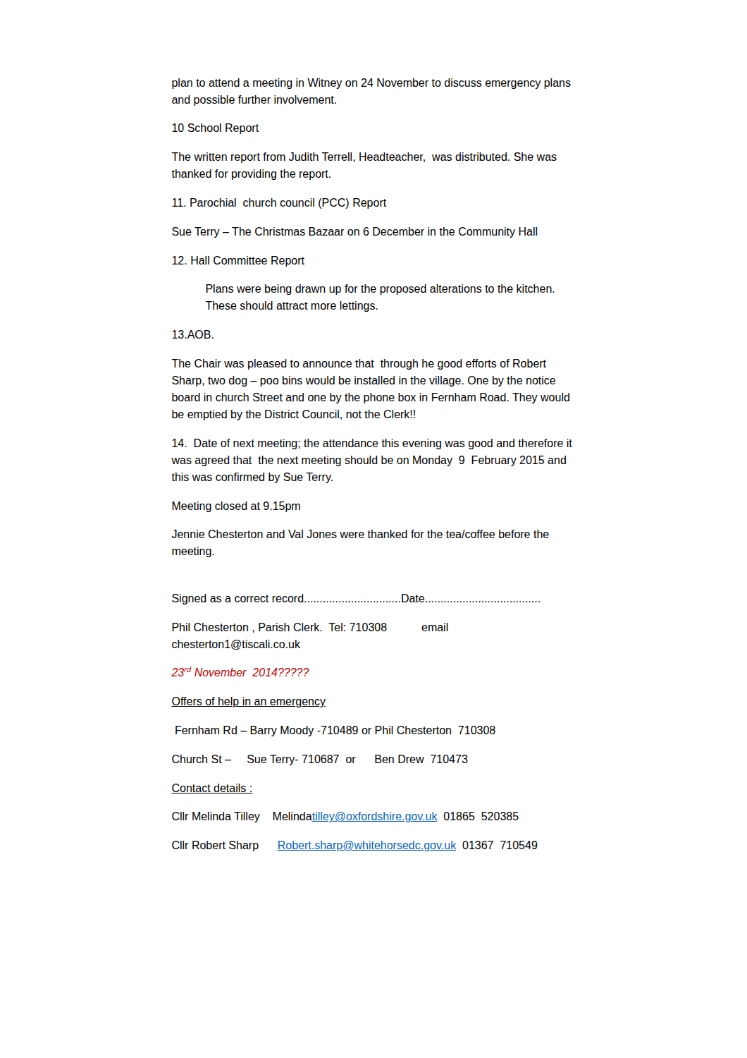plan to attend a meeting in Witney on 24 November to discuss emergency plans and possible further involvement.
10 School Report
The written report from Judith Terrell, Headteacher, was distributed. She was thanked for providing the report.
11. Parochial church council (PCC) Report
Sue Terry – The Christmas Bazaar on 6 December in the Community Hall
12. Hall Committee Report
Plans were being drawn up for the proposed alterations to the kitchen. These should attract more lettings.
13.AOB.
The Chair was pleased to announce that through he good efforts of Robert Sharp, two dog – poo bins would be installed in the village. One by the notice board in church Street and one by the phone box in Fernham Road. They would be emptied by the District Council, not the Clerk!!
14. Date of next meeting; the attendance this evening was good and therefore it was agreed that the next meeting should be on Monday 9 February 2015 and this was confirmed by Sue Terry.
Meeting closed at 9.15pm
Jennie Chesterton and Val Jones were thanked for the tea/coffee before the meeting.
Signed as a correct record...............................Date.....................................
Phil Chesterton , Parish Clerk. Tel: 710308 email chesterton1@tiscali.co.uk
23rd November 2014?????
Offers of help in an emergency
Fernham Rd – Barry Moody -710489 or Phil Chesterton 710308
Church St – Sue Terry- 710687 or Ben Drew 710473
Contact details :
Cllr Melinda Tilley Melindatilley@oxfordshire.gov.uk 01865 520385
Cllr Robert Sharp Robert.sharp@whitehorsedc.gov.uk 01367 710549